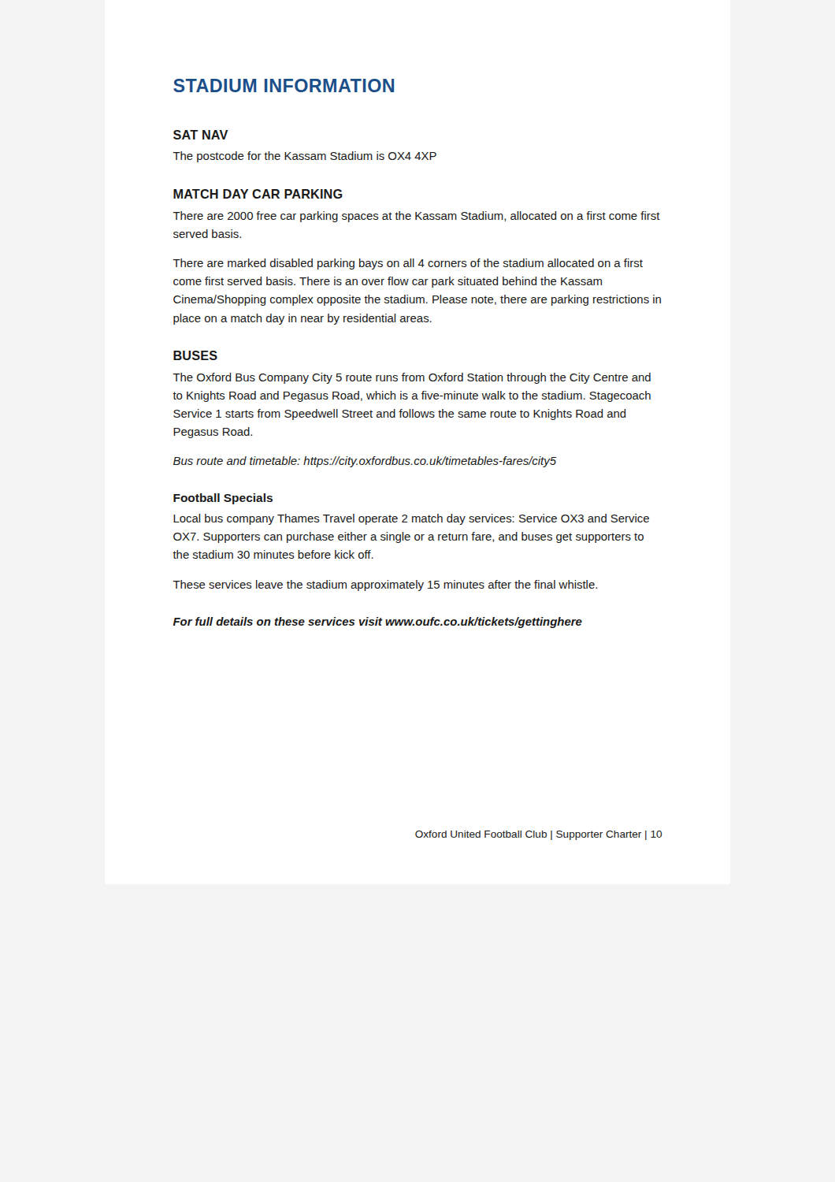Stadium Information
Sat Nav
The postcode for the Kassam Stadium is OX4 4XP
Match Day Car Parking
There are 2000 free car parking spaces at the Kassam Stadium, allocated on a first come first served basis.
There are marked disabled parking bays on all 4 corners of the stadium allocated on a first come first served basis. There is an over flow car park situated behind the Kassam Cinema/Shopping complex opposite the stadium. Please note, there are parking restrictions in place on a match day in near by residential areas.
Buses
The Oxford Bus Company City 5 route runs from Oxford Station through the City Centre and to Knights Road and Pegasus Road, which is a five-minute walk to the stadium. Stagecoach Service 1 starts from Speedwell Street and follows the same route to Knights Road and Pegasus Road.
Bus route and timetable: https://city.oxfordbus.co.uk/timetables-fares/city5
Football Specials
Local bus company Thames Travel operate 2 match day services: Service OX3 and Service OX7. Supporters can purchase either a single or a return fare, and buses get supporters to the stadium 30 minutes before kick off.
These services leave the stadium approximately 15 minutes after the final whistle.
For full details on these services visit www.oufc.co.uk/tickets/gettinghere
Oxford United Football Club | Supporter Charter | 10